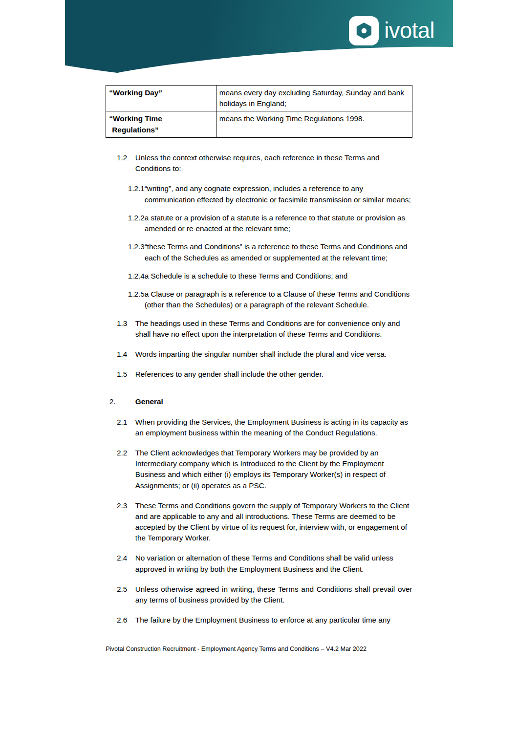ivotal
| “Working Day” | means every day excluding Saturday, Sunday and bank holidays in England; |
| “Working Time Regulations” | means the Working Time Regulations 1998. |
1.2
Unless the context otherwise requires, each reference in these Terms and Conditions to:
1.2.1
“writing”, and any cognate expression, includes a reference to any communication effected by electronic or facsimile transmission or similar means;
1.2.2
a statute or a provision of a statute is a reference to that statute or provision as amended or re-enacted at the relevant time;
1.2.3
“these Terms and Conditions” is a reference to these Terms and Conditions and each of the Schedules as amended or supplemented at the relevant time;
1.2.4
a Schedule is a schedule to these Terms and Conditions; and
1.2.5
a Clause or paragraph is a reference to a Clause of these Terms and Conditions (other than the Schedules) or a paragraph of the relevant Schedule.
1.3
The headings used in these Terms and Conditions are for convenience only and shall have no effect upon the interpretation of these Terms and Conditions.
1.4
Words imparting the singular number shall include the plural and vice versa.
1.5
References to any gender shall include the other gender.
2.
General
2.1
When providing the Services, the Employment Business is acting in its capacity as an employment business within the meaning of the Conduct Regulations.
2.2
The Client acknowledges that Temporary Workers may be provided by an Intermediary company which is Introduced to the Client by the Employment Business and which either (i) employs its Temporary Worker(s) in respect of Assignments; or (ii) operates as a PSC.
2.3
These Terms and Conditions govern the supply of Temporary Workers to the Client and are applicable to any and all introductions. These Terms are deemed to be accepted by the Client by virtue of its request for, interview with, or engagement of the Temporary Worker.
2.4
No variation or alternation of these Terms and Conditions shall be valid unless approved in writing by both the Employment Business and the Client.
2.5
Unless otherwise agreed in writing, these Terms and Conditions shall prevail over any terms of business provided by the Client.
2.6
The failure by the Employment Business to enforce at any particular time any
Pivotal Construction Recruitment - Employment Agency Terms and Conditions – V4.2 Mar 2022